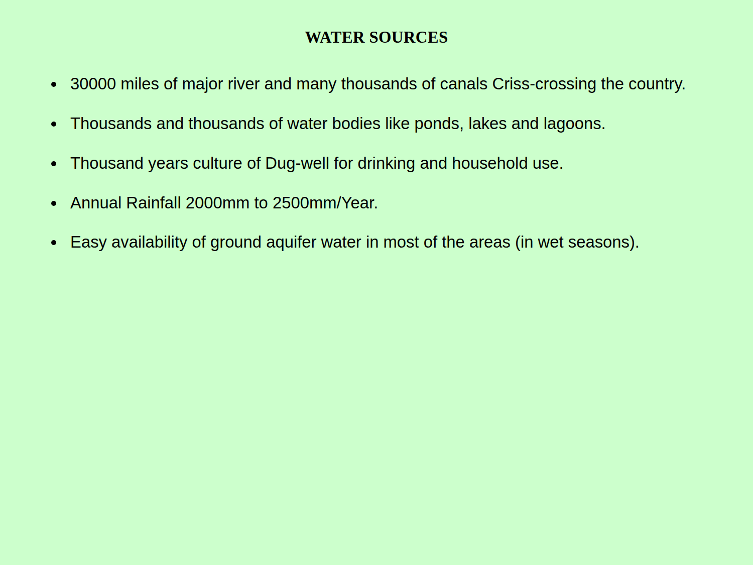WATER SOURCES
30000 miles of major river and many thousands of canals Criss-crossing the country.
Thousands and thousands of water bodies like ponds, lakes and lagoons.
Thousand years culture of Dug-well for drinking and household use.
Annual Rainfall 2000mm to 2500mm/Year.
Easy availability of ground aquifer water in most of the areas (in wet seasons).